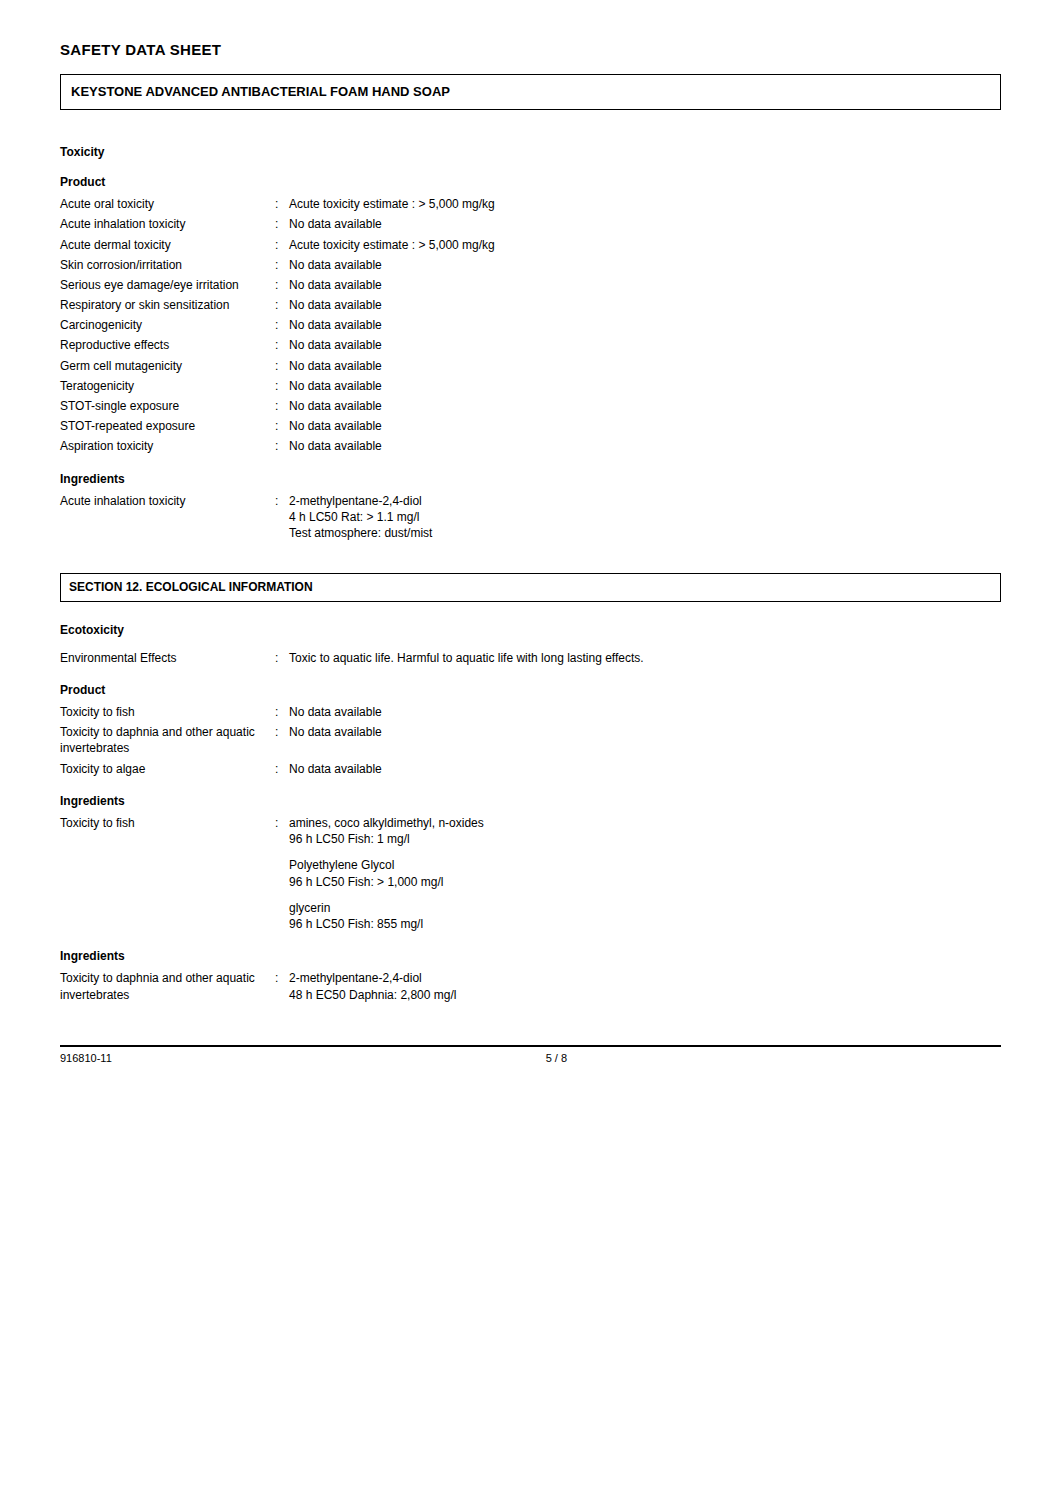SAFETY DATA SHEET
KEYSTONE ADVANCED ANTIBACTERIAL FOAM HAND SOAP
Toxicity
Product
| Acute oral toxicity | : | Acute toxicity estimate : > 5,000 mg/kg |
| Acute inhalation toxicity | : | No data available |
| Acute dermal toxicity | : | Acute toxicity estimate : > 5,000 mg/kg |
| Skin corrosion/irritation | : | No data available |
| Serious eye damage/eye irritation | : | No data available |
| Respiratory or skin sensitization | : | No data available |
| Carcinogenicity | : | No data available |
| Reproductive effects | : | No data available |
| Germ cell mutagenicity | : | No data available |
| Teratogenicity | : | No data available |
| STOT-single exposure | : | No data available |
| STOT-repeated exposure | : | No data available |
| Aspiration toxicity | : | No data available |
Ingredients
| Acute inhalation toxicity | : | 2-methylpentane-2,4-diol 4 h LC50 Rat: > 1.1 mg/l Test atmosphere: dust/mist |
SECTION 12. ECOLOGICAL INFORMATION
Ecotoxicity
| Environmental Effects | : | Toxic to aquatic life. Harmful to aquatic life with long lasting effects. |
Product
| Toxicity to fish | : | No data available |
| Toxicity to daphnia and other aquatic invertebrates | : | No data available |
| Toxicity to algae | : | No data available |
Ingredients
| Toxicity to fish | : | amines, coco alkyldimethyl, n-oxides 96 h LC50 Fish: 1 mg/l Polyethylene Glycol 96 h LC50 Fish: > 1,000 mg/l glycerin 96 h LC50 Fish: 855 mg/l |
Ingredients
| Toxicity to daphnia and other aquatic invertebrates | : | 2-methylpentane-2,4-diol 48 h EC50 Daphnia: 2,800 mg/l |
916810-11 5 / 8